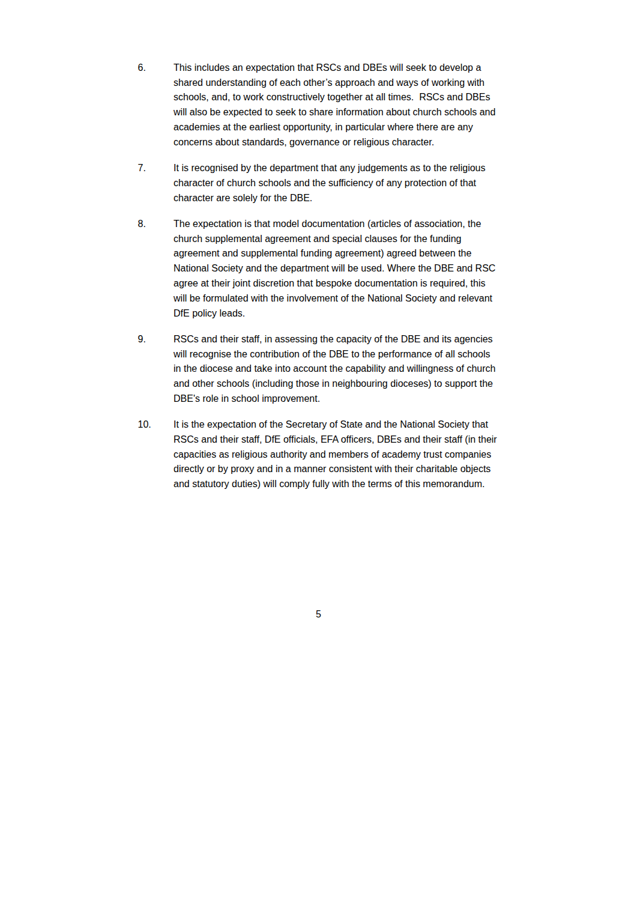This includes an expectation that RSCs and DBEs will seek to develop a shared understanding of each other’s approach and ways of working with schools, and, to work constructively together at all times. RSCs and DBEs will also be expected to seek to share information about church schools and academies at the earliest opportunity, in particular where there are any concerns about standards, governance or religious character.
It is recognised by the department that any judgements as to the religious character of church schools and the sufficiency of any protection of that character are solely for the DBE.
The expectation is that model documentation (articles of association, the church supplemental agreement and special clauses for the funding agreement and supplemental funding agreement) agreed between the National Society and the department will be used. Where the DBE and RSC agree at their joint discretion that bespoke documentation is required, this will be formulated with the involvement of the National Society and relevant DfE policy leads.
RSCs and their staff, in assessing the capacity of the DBE and its agencies will recognise the contribution of the DBE to the performance of all schools in the diocese and take into account the capability and willingness of church and other schools (including those in neighbouring dioceses) to support the DBE's role in school improvement.
It is the expectation of the Secretary of State and the National Society that RSCs and their staff, DfE officials, EFA officers, DBEs and their staff (in their capacities as religious authority and members of academy trust companies directly or by proxy and in a manner consistent with their charitable objects and statutory duties) will comply fully with the terms of this memorandum.
5